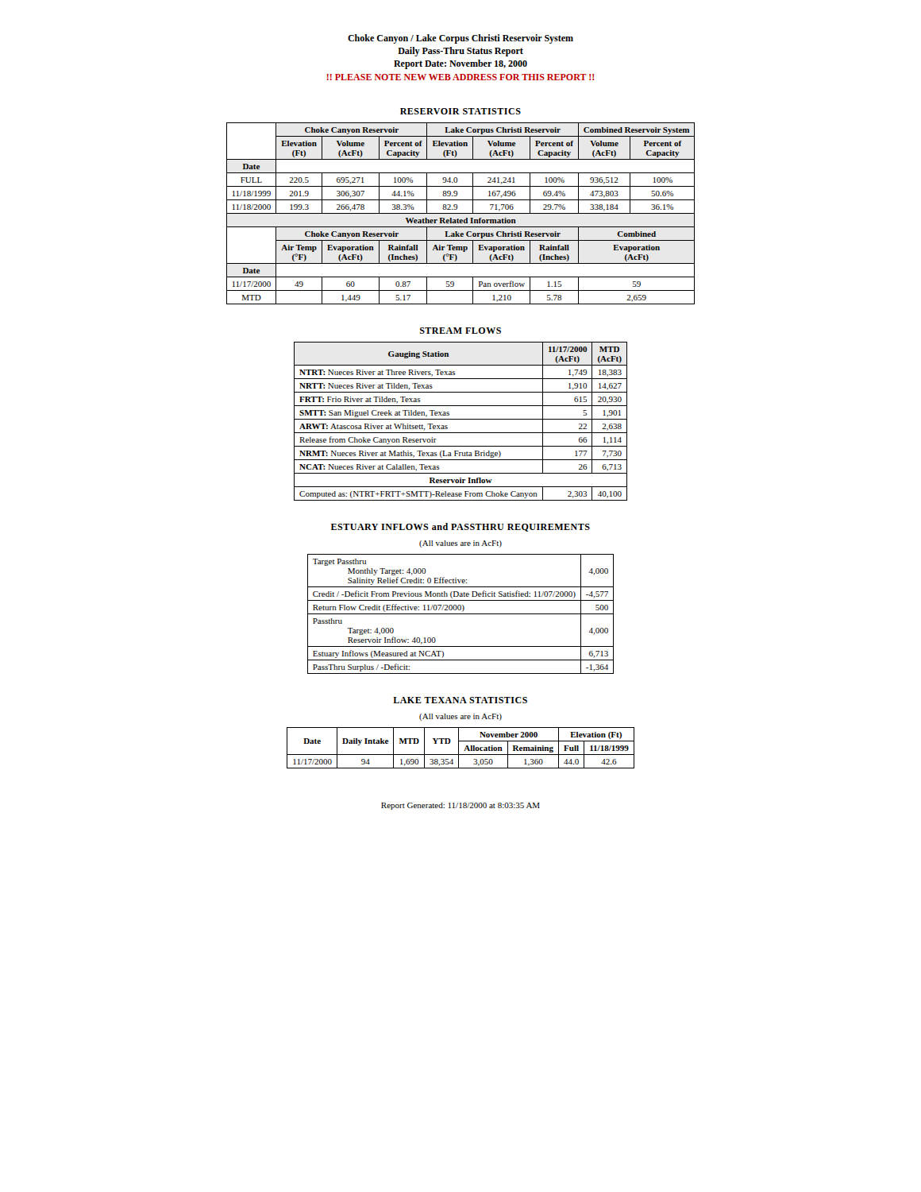Choke Canyon / Lake Corpus Christi Reservoir System
Daily Pass-Thru Status Report
Report Date: November 18, 2000
!! PLEASE NOTE NEW WEB ADDRESS FOR THIS REPORT !!
RESERVOIR STATISTICS
| | Choke Canyon Reservoir | Lake Corpus Christi Reservoir | Combined Reservoir System |
| --- | --- | --- | --- |
| Elevation (Ft) | Volume (AcFt) | Percent of Capacity | Elevation (Ft) | Volume (AcFt) | Percent of Capacity | Volume (AcFt) | Percent of Capacity |
| Date | |
| FULL | 220.5 | 695,271 | 100% | 94.0 | 241,241 | 100% | 936,512 | 100% |
| 11/18/1999 | 201.9 | 306,307 | 44.1% | 89.9 | 167,496 | 69.4% | 473,803 | 50.6% |
| 11/18/2000 | 199.3 | 266,478 | 38.3% | 82.9 | 71,706 | 29.7% | 338,184 | 36.1% |
| Weather Related Information |
| | Choke Canyon Reservoir | Lake Corpus Christi Reservoir | Combined |
| Air Temp (°F) | Evaporation (AcFt) | Rainfall (Inches) | Air Temp (°F) | Evaporation (AcFt) | Rainfall (Inches) | Evaporation (AcFt) |
| Date | |
| 11/17/2000 | 49 | 60 | 0.87 | 59 | Pan overflow | 1.15 | 59 |
| MTD | | 1,449 | 5.17 | | 1,210 | 5.78 | 2,659 |
STREAM FLOWS
| Gauging Station | 11/17/2000 (AcFt) | MTD (AcFt) |
| --- | --- | --- |
| NTRT: Nueces River at Three Rivers, Texas | 1,749 | 18,383 |
| NRTT: Nueces River at Tilden, Texas | 1,910 | 14,627 |
| FRTT: Frio River at Tilden, Texas | 615 | 20,930 |
| SMTT: San Miguel Creek at Tilden, Texas | 5 | 1,901 |
| ARWT: Atascosa River at Whitsett, Texas | 22 | 2,638 |
| Release from Choke Canyon Reservoir | 66 | 1,114 |
| NRMT: Nueces River at Mathis, Texas (La Fruta Bridge) | 177 | 7,730 |
| NCAT: Nueces River at Calallen, Texas | 26 | 6,713 |
| Reservoir Inflow |
| Computed as: (NTRT+FRTT+SMTT)-Release From Choke Canyon | 2,303 | 40,100 |
ESTUARY INFLOWS and PASSTHRU REQUIREMENTS
(All values are in AcFt)
| Target Passthru Monthly Target: 4,000 Salinity Relief Credit: 0 Effective: | 4,000 |
| Credit / -Deficit From Previous Month (Date Deficit Satisfied: 11/07/2000) | -4,577 |
| Return Flow Credit (Effective: 11/07/2000) | 500 |
| Passthru Target: 4,000 Reservoir Inflow: 40,100 | 4,000 |
| Estuary Inflows (Measured at NCAT) | 6,713 |
| PassThru Surplus / -Deficit: | -1,364 |
LAKE TEXANA STATISTICS
(All values are in AcFt)
| Date | Daily Intake | MTD | YTD | November 2000 | Elevation (Ft) |
| --- | --- | --- | --- | --- | --- |
| Allocation | Remaining | Full | 11/18/1999 |
| 11/17/2000 | 94 | 1,690 | 38,354 | 3,050 | 1,360 | 44.0 | 42.6 |
Report Generated: 11/18/2000 at 8:03:35 AM